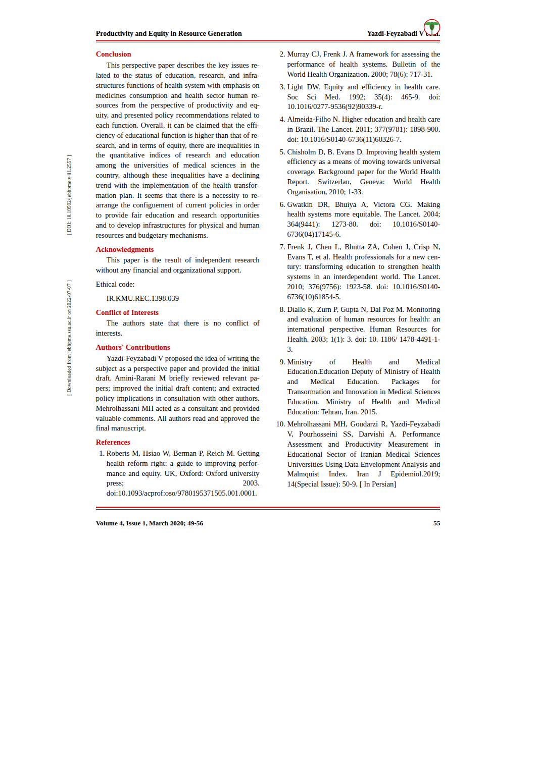[ Downloaded from jebhpme.ssu.ac.ir on 2022-07-07 ] [ DOI: 10.18502/jebhpme.v4i1.2557 ]
?
Productivity and Equity in Resource Generation
Yazdi-Feyzabadi V et al.
Conclusion
This perspective paper describes the key issues related to the status of education, research, and infrastructures functions of health system with emphasis on medicines consumption and health sector human resources from the perspective of productivity and equity, and presented policy recommendations related to each function. Overall, it can be claimed that the efficiency of educational function is higher than that of research, and in terms of equity, there are inequalities in the quantitative indices of research and education among the universities of medical sciences in the country, although these inequalities have a declining trend with the implementation of the health transformation plan. It seems that there is a necessity to rearrange the configuement of current policies in order to provide fair education and research opportunities and to develop infrastructures for physical and human resources and budgetary mechanisms.
Acknowledgments
This paper is the result of independent research without any financial and organizational support.
Ethical code:
IR.KMU.REC.1398.039
Conflict of Interests
The authors state that there is no conflict of interests.
Authors' Contributions
Yazdi-Feyzabadi V proposed the idea of writing the subject as a perspective paper and provided the initial draft. Amini-Rarani M briefly reviewed relevant papers; improved the initial draft content; and extracted policy implications in consultation with other authors. Mehrolhassani MH acted as a consultant and provided valuable comments. All authors read and approved the final manuscript.
References
Roberts M, Hsiao W, Berman P, Reich M. Getting health reform right: a guide to improving performance and equity. UK, Oxford: Oxford university press; 2003. doi:10.1093/acprof:oso/9780195371505.001.0001.
Murray CJ, Frenk J. A framework for assessing the performance of health systems. Bulletin of the World Health Organization. 2000; 78(6): 717-31.
Light DW. Equity and efficiency in health care. Soc Sci Med. 1992; 35(4): 465-9. doi: 10.1016/0277-9536(92)90339-r.
Almeida-Filho N. Higher education and health care in Brazil. The Lancet. 2011; 377(9781): 1898-900. doi: 10.1016/S0140-6736(11)60326-7.
Chisholm D, B. Evans D. Improving health system efficiency as a means of moving towards universal coverage. Background paper for the World Health Report. Switzerlan, Geneva: World Health Organisation, 2010; 1-33.
Gwatkin DR, Bhuiya A, Victora CG. Making health systems more equitable. The Lancet. 2004; 364(9441): 1273-80. doi: 10.1016/S0140-6736(04)17145-6.
Frenk J, Chen L, Bhutta ZA, Cohen J, Crisp N, Evans T, et al. Health professionals for a new century: transforming education to strengthen health systems in an interdependent world. The Lancet. 2010; 376(9756): 1923-58. doi: 10.1016/S0140-6736(10)61854-5.
Diallo K, Zurn P, Gupta N, Dal Poz M. Monitoring and evaluation of human resources for health: an international perspective. Human Resources for Health. 2003; 1(1): 3. doi: 10. 1186/ 1478-4491-1-3.
Ministry of Health and Medical Education.Education Deputy of Ministry of Health and Medical Education. Packages for Transormation and Innovation in Medical Sciences Education. Ministry of Health and Medical Education: Tehran, Iran. 2015.
Mehrolhassani MH, Goudarzi R, Yazdi-Feyzabadi V, Pourhosseini SS, Darvishi A. Performance Assessment and Productivity Measurement in Educational Sector of Iranian Medical Sciences Universities Using Data Envelopment Analysis and Malmquist Index. Iran J Epidemiol.2019; 14(Special Issue): 50-9. [ In Persian]
Volume 4, Issue 1, March 2020; 49-56
55